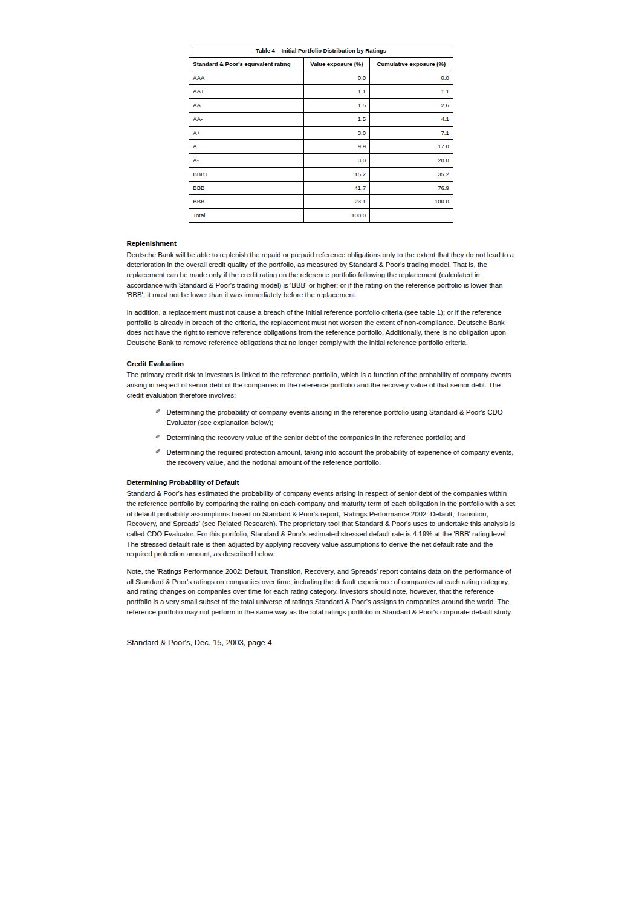Table 4 – Initial Portfolio Distribution by Ratings
| Standard & Poor's equivalent rating | Value exposure (%) | Cumulative exposure (%) |
| --- | --- | --- |
| AAA | 0.0 | 0.0 |
| AA+ | 1.1 | 1.1 |
| AA | 1.5 | 2.6 |
| AA- | 1.5 | 4.1 |
| A+ | 3.0 | 7.1 |
| A | 9.9 | 17.0 |
| A- | 3.0 | 20.0 |
| BBB+ | 15.2 | 35.2 |
| BBB | 41.7 | 76.9 |
| BBB- | 23.1 | 100.0 |
| Total | 100.0 | |
Replenishment
Deutsche Bank will be able to replenish the repaid or prepaid reference obligations only to the extent that they do not lead to a deterioration in the overall credit quality of the portfolio, as measured by Standard & Poor's trading model. That is, the replacement can be made only if the credit rating on the reference portfolio following the replacement (calculated in accordance with Standard & Poor's trading model) is 'BBB' or higher; or if the rating on the reference portfolio is lower than 'BBB', it must not be lower than it was immediately before the replacement.
In addition, a replacement must not cause a breach of the initial reference portfolio criteria (see table 1); or if the reference portfolio is already in breach of the criteria, the replacement must not worsen the extent of non-compliance. Deutsche Bank does not have the right to remove reference obligations from the reference portfolio. Additionally, there is no obligation upon Deutsche Bank to remove reference obligations that no longer comply with the initial reference portfolio criteria.
Credit Evaluation
The primary credit risk to investors is linked to the reference portfolio, which is a function of the probability of company events arising in respect of senior debt of the companies in the reference portfolio and the recovery value of that senior debt. The credit evaluation therefore involves:
Determining the probability of company events arising in the reference portfolio using Standard & Poor's CDO Evaluator (see explanation below);
Determining the recovery value of the senior debt of the companies in the reference portfolio; and
Determining the required protection amount, taking into account the probability of experience of company events, the recovery value, and the notional amount of the reference portfolio.
Determining Probability of Default
Standard & Poor's has estimated the probability of company events arising in respect of senior debt of the companies within the reference portfolio by comparing the rating on each company and maturity term of each obligation in the portfolio with a set of default probability assumptions based on Standard & Poor's report, 'Ratings Performance 2002: Default, Transition, Recovery, and Spreads' (see Related Research). The proprietary tool that Standard & Poor's uses to undertake this analysis is called CDO Evaluator. For this portfolio, Standard & Poor's estimated stressed default rate is 4.19% at the 'BBB' rating level. The stressed default rate is then adjusted by applying recovery value assumptions to derive the net default rate and the required protection amount, as described below.
Note, the 'Ratings Performance 2002: Default, Transition, Recovery, and Spreads' report contains data on the performance of all Standard & Poor's ratings on companies over time, including the default experience of companies at each rating category, and rating changes on companies over time for each rating category. Investors should note, however, that the reference portfolio is a very small subset of the total universe of ratings Standard & Poor's assigns to companies around the world. The reference portfolio may not perform in the same way as the total ratings portfolio in Standard & Poor's corporate default study.
Standard & Poor's, Dec. 15, 2003, page 4